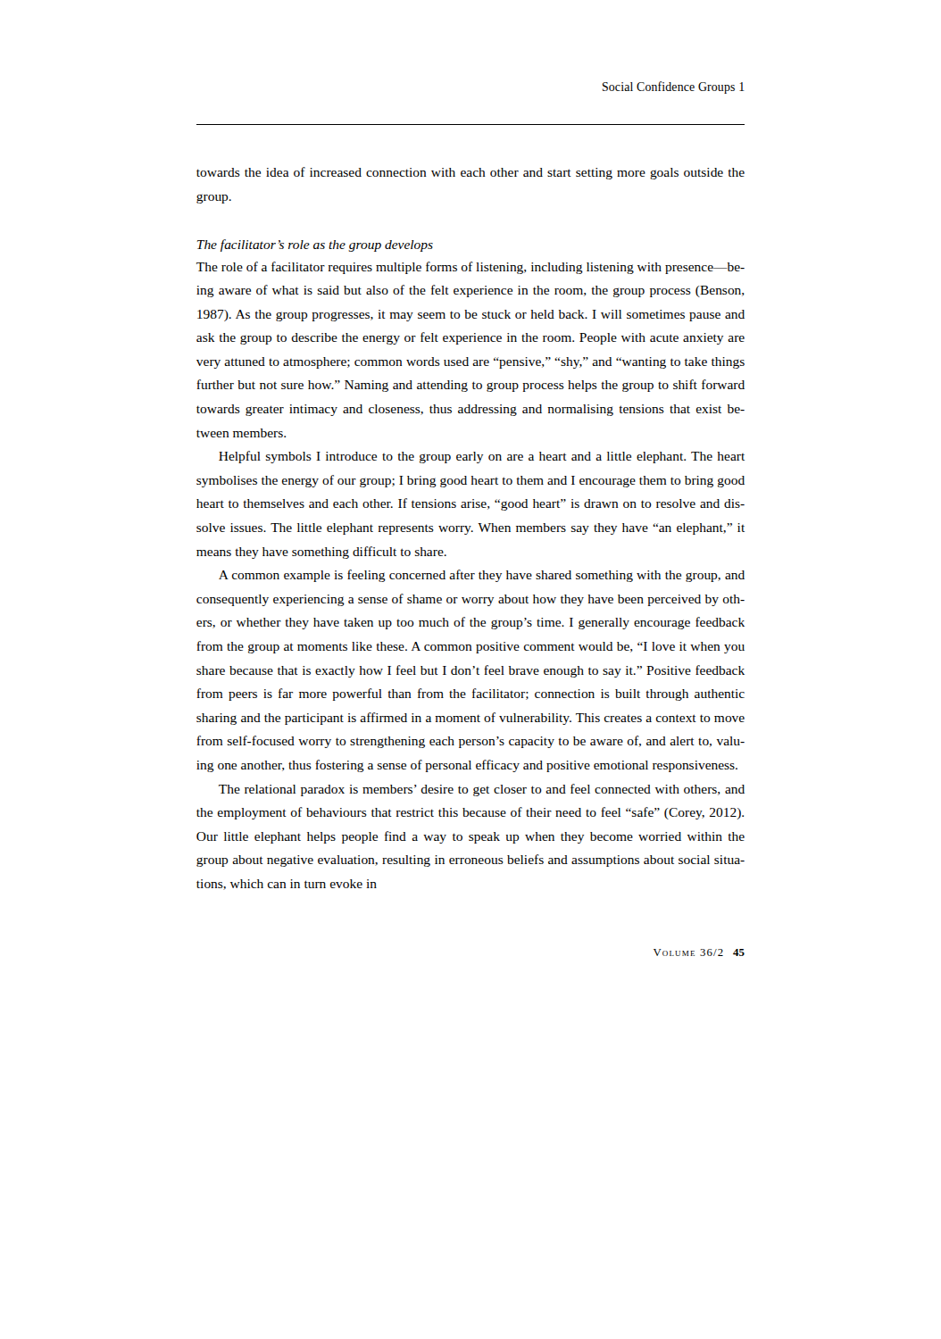Social Confidence Groups 1
towards the idea of increased connection with each other and start setting more goals outside the group.
The facilitator’s role as the group develops
The role of a facilitator requires multiple forms of listening, including listening with presence—being aware of what is said but also of the felt experience in the room, the group process (Benson, 1987). As the group progresses, it may seem to be stuck or held back. I will sometimes pause and ask the group to describe the energy or felt experience in the room. People with acute anxiety are very attuned to atmosphere; common words used are “pensive,” “shy,” and “wanting to take things further but not sure how.” Naming and attending to group process helps the group to shift forward towards greater intimacy and closeness, thus addressing and normalising tensions that exist between members.
Helpful symbols I introduce to the group early on are a heart and a little elephant. The heart symbolises the energy of our group; I bring good heart to them and I encourage them to bring good heart to themselves and each other. If tensions arise, “good heart” is drawn on to resolve and dissolve issues. The little elephant represents worry. When members say they have “an elephant,” it means they have something difficult to share.
A common example is feeling concerned after they have shared something with the group, and consequently experiencing a sense of shame or worry about how they have been perceived by others, or whether they have taken up too much of the group’s time. I generally encourage feedback from the group at moments like these. A common positive comment would be, “I love it when you share because that is exactly how I feel but I don’t feel brave enough to say it.” Positive feedback from peers is far more powerful than from the facilitator; connection is built through authentic sharing and the participant is affirmed in a moment of vulnerability. This creates a context to move from self-focused worry to strengthening each person’s capacity to be aware of, and alert to, valuing one another, thus fostering a sense of personal efficacy and positive emotional responsiveness.
The relational paradox is members’ desire to get closer to and feel connected with others, and the employment of behaviours that restrict this because of their need to feel “safe” (Corey, 2012). Our little elephant helps people find a way to speak up when they become worried within the group about negative evaluation, resulting in erroneous beliefs and assumptions about social situations, which can in turn evoke in
Volume 36/245